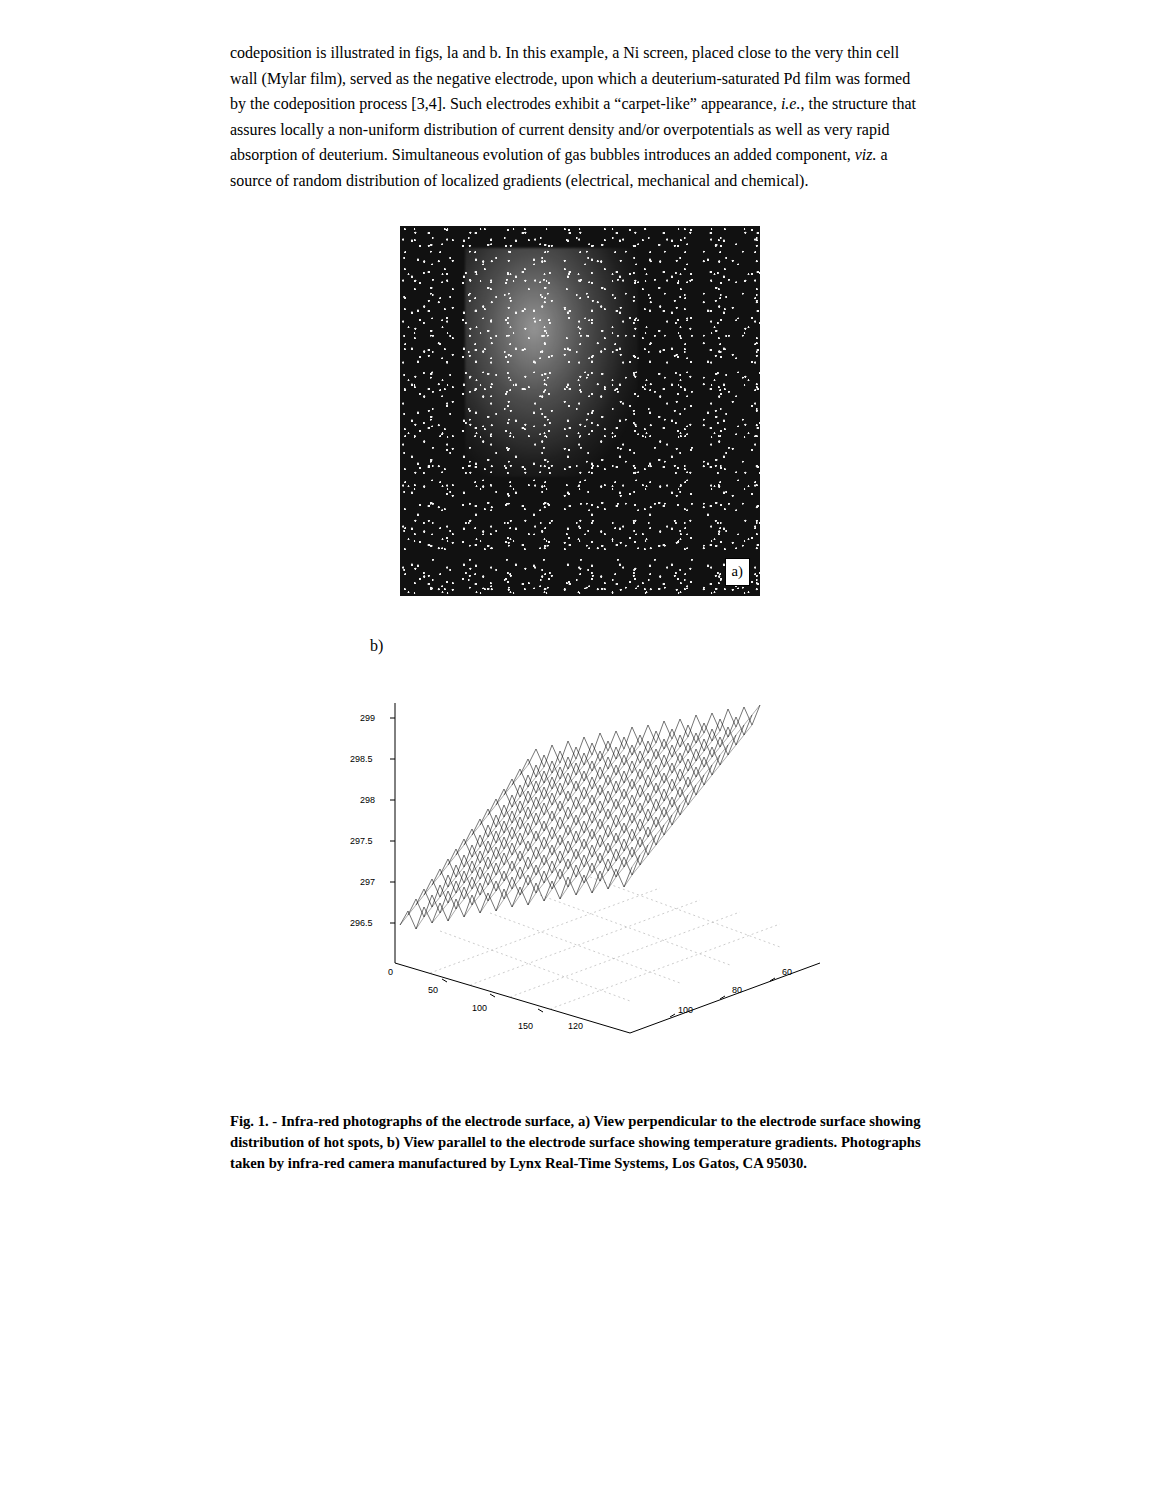codeposition is illustrated in figs, la and b. In this example, a Ni screen, placed close to the very thin cell wall (Mylar film), served as the negative electrode, upon which a deuterium-saturated Pd film was formed by the codeposition process [3,4]. Such electrodes exhibit a “carpet-like” appearance, i.e., the structure that assures locally a non-uniform distribution of current density and/or overpotentials as well as very rapid absorption of deuterium. Simultaneous evolution of gas bubbles introduces an added component, viz. a source of random distribution of localized gradients (electrical, mechanical and chemical).
a)
b)
299 298.5 298 297.5 297 296.5 0 50 100 150 60 80 100 120
Fig. 1. - Infra-red photographs of the electrode surface, a) View perpendicular to the electrode surface showing distribution of hot spots, b) View parallel to the electrode surface showing temperature gradients. Photographs taken by infra-red camera manufactured by Lynx Real-Time Systems, Los Gatos, CA 95030.